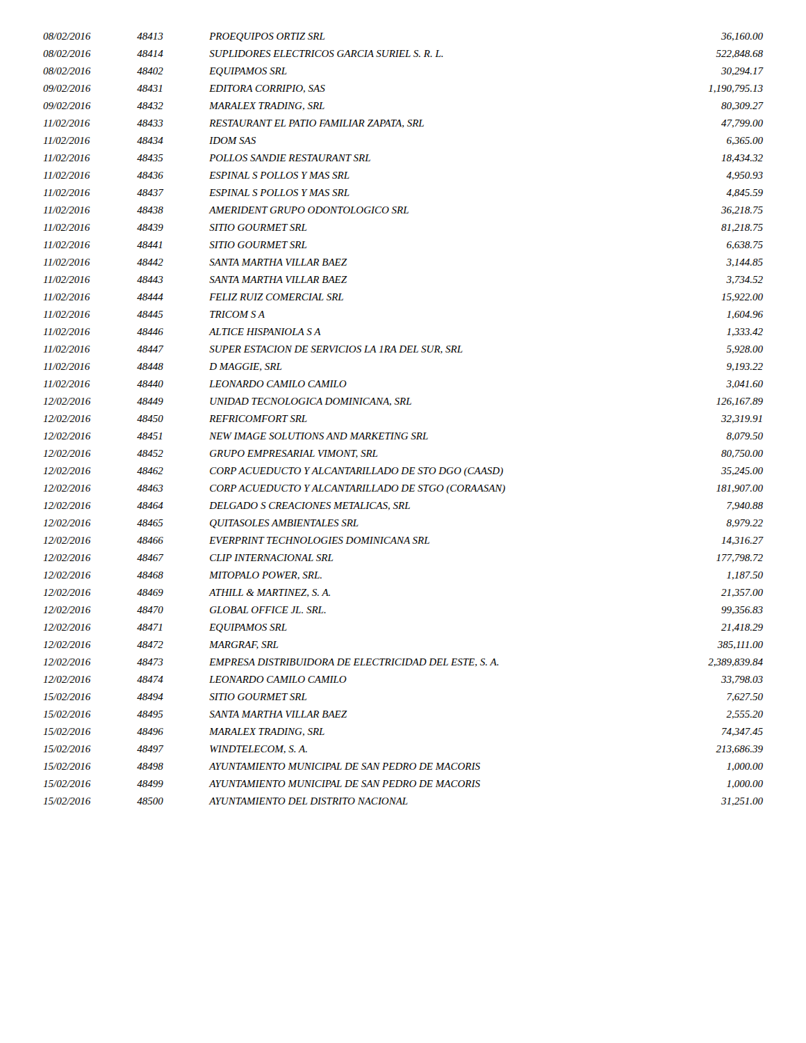| 08/02/2016 | 48413 | PROEQUIPOS ORTIZ SRL | 36,160.00 |
| 08/02/2016 | 48414 | SUPLIDORES ELECTRICOS GARCIA SURIEL S. R. L. | 522,848.68 |
| 08/02/2016 | 48402 | EQUIPAMOS SRL | 30,294.17 |
| 09/02/2016 | 48431 | EDITORA CORRIPIO, SAS | 1,190,795.13 |
| 09/02/2016 | 48432 | MARALEX TRADING, SRL | 80,309.27 |
| 11/02/2016 | 48433 | RESTAURANT EL PATIO FAMILIAR ZAPATA, SRL | 47,799.00 |
| 11/02/2016 | 48434 | IDOM SAS | 6,365.00 |
| 11/02/2016 | 48435 | POLLOS SANDIE RESTAURANT SRL | 18,434.32 |
| 11/02/2016 | 48436 | ESPINAL S POLLOS Y MAS SRL | 4,950.93 |
| 11/02/2016 | 48437 | ESPINAL S POLLOS Y MAS SRL | 4,845.59 |
| 11/02/2016 | 48438 | AMERIDENT GRUPO ODONTOLOGICO SRL | 36,218.75 |
| 11/02/2016 | 48439 | SITIO GOURMET SRL | 81,218.75 |
| 11/02/2016 | 48441 | SITIO GOURMET SRL | 6,638.75 |
| 11/02/2016 | 48442 | SANTA MARTHA VILLAR BAEZ | 3,144.85 |
| 11/02/2016 | 48443 | SANTA MARTHA VILLAR BAEZ | 3,734.52 |
| 11/02/2016 | 48444 | FELIZ RUIZ COMERCIAL SRL | 15,922.00 |
| 11/02/2016 | 48445 | TRICOM S A | 1,604.96 |
| 11/02/2016 | 48446 | ALTICE HISPANIOLA S A | 1,333.42 |
| 11/02/2016 | 48447 | SUPER ESTACION DE SERVICIOS LA 1RA DEL SUR, SRL | 5,928.00 |
| 11/02/2016 | 48448 | D MAGGIE, SRL | 9,193.22 |
| 11/02/2016 | 48440 | LEONARDO CAMILO CAMILO | 3,041.60 |
| 12/02/2016 | 48449 | UNIDAD TECNOLOGICA DOMINICANA, SRL | 126,167.89 |
| 12/02/2016 | 48450 | REFRICOMFORT SRL | 32,319.91 |
| 12/02/2016 | 48451 | NEW IMAGE SOLUTIONS AND MARKETING SRL | 8,079.50 |
| 12/02/2016 | 48452 | GRUPO EMPRESARIAL VIMONT, SRL | 80,750.00 |
| 12/02/2016 | 48462 | CORP ACUEDUCTO Y ALCANTARILLADO DE STO DGO (CAASD) | 35,245.00 |
| 12/02/2016 | 48463 | CORP ACUEDUCTO Y ALCANTARILLADO DE STGO (CORAASAN) | 181,907.00 |
| 12/02/2016 | 48464 | DELGADO S CREACIONES METALICAS, SRL | 7,940.88 |
| 12/02/2016 | 48465 | QUITASOLES AMBIENTALES SRL | 8,979.22 |
| 12/02/2016 | 48466 | EVERPRINT TECHNOLOGIES DOMINICANA SRL | 14,316.27 |
| 12/02/2016 | 48467 | CLIP INTERNACIONAL SRL | 177,798.72 |
| 12/02/2016 | 48468 | MITOPALO POWER, SRL. | 1,187.50 |
| 12/02/2016 | 48469 | ATHILL & MARTINEZ, S. A. | 21,357.00 |
| 12/02/2016 | 48470 | GLOBAL OFFICE JL. SRL. | 99,356.83 |
| 12/02/2016 | 48471 | EQUIPAMOS SRL | 21,418.29 |
| 12/02/2016 | 48472 | MARGRAF, SRL | 385,111.00 |
| 12/02/2016 | 48473 | EMPRESA DISTRIBUIDORA DE ELECTRICIDAD DEL ESTE, S. A. | 2,389,839.84 |
| 12/02/2016 | 48474 | LEONARDO CAMILO CAMILO | 33,798.03 |
| 15/02/2016 | 48494 | SITIO GOURMET SRL | 7,627.50 |
| 15/02/2016 | 48495 | SANTA MARTHA VILLAR BAEZ | 2,555.20 |
| 15/02/2016 | 48496 | MARALEX TRADING, SRL | 74,347.45 |
| 15/02/2016 | 48497 | WINDTELECOM, S. A. | 213,686.39 |
| 15/02/2016 | 48498 | AYUNTAMIENTO MUNICIPAL DE SAN PEDRO DE MACORIS | 1,000.00 |
| 15/02/2016 | 48499 | AYUNTAMIENTO MUNICIPAL DE SAN PEDRO DE MACORIS | 1,000.00 |
| 15/02/2016 | 48500 | AYUNTAMIENTO DEL DISTRITO NACIONAL | 31,251.00 |